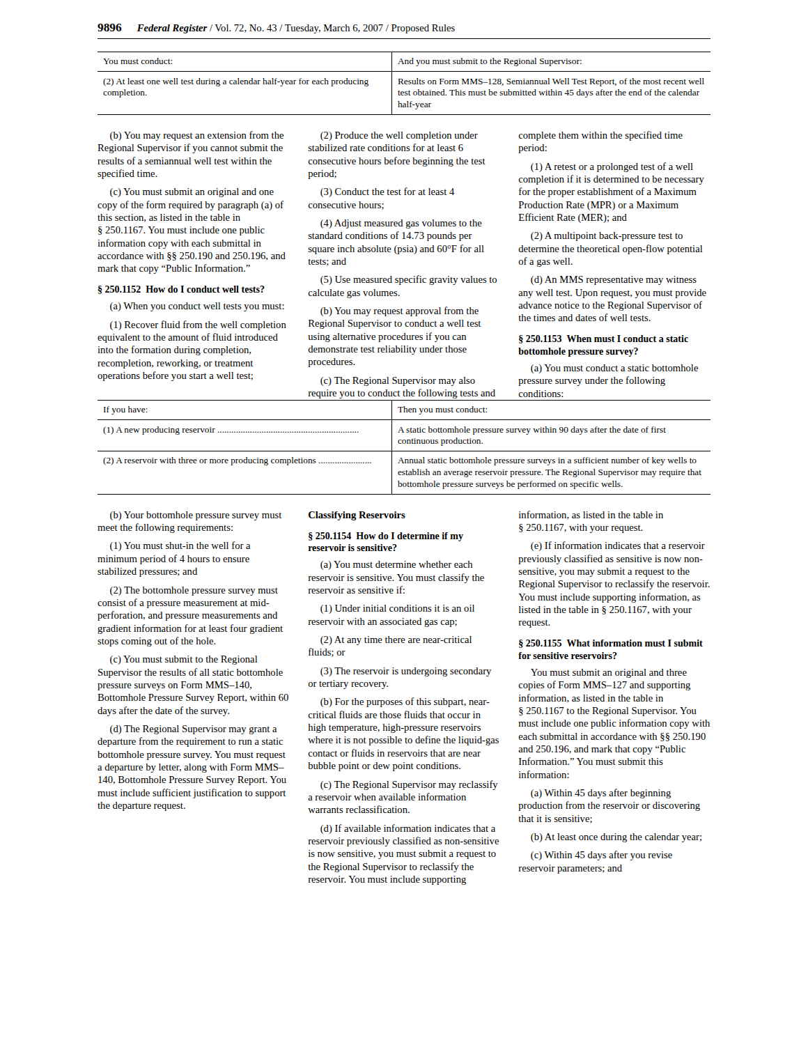9896 Federal Register / Vol. 72, No. 43 / Tuesday, March 6, 2007 / Proposed Rules
| You must conduct: | And you must submit to the Regional Supervisor: |
| --- | --- |
| (2) At least one well test during a calendar half-year for each producing completion. | Results on Form MMS–128, Semiannual Well Test Report, of the most recent well test obtained. This must be submitted within 45 days after the end of the calendar half-year |
(b) You may request an extension from the Regional Supervisor if you cannot submit the results of a semiannual well test within the specified time.
(c) You must submit an original and one copy of the form required by paragraph (a) of this section, as listed in the table in § 250.1167. You must include one public information copy with each submittal in accordance with §§ 250.190 and 250.196, and mark that copy “Public Information.”
§ 250.1152 How do I conduct well tests?
(a) When you conduct well tests you must:
(1) Recover fluid from the well completion equivalent to the amount of fluid introduced into the formation during completion, recompletion, reworking, or treatment operations before you start a well test;
(2) Produce the well completion under stabilized rate conditions for at least 6 consecutive hours before beginning the test period;
(3) Conduct the test for at least 4 consecutive hours;
(4) Adjust measured gas volumes to the standard conditions of 14.73 pounds per square inch absolute (psia) and 60°F for all tests; and
(5) Use measured specific gravity values to calculate gas volumes.
(b) You may request approval from the Regional Supervisor to conduct a well test using alternative procedures if you can demonstrate test reliability under those procedures.
(c) The Regional Supervisor may also require you to conduct the following tests and complete them within the specified time period:
(1) A retest or a prolonged test of a well completion if it is determined to be necessary for the proper establishment of a Maximum Production Rate (MPR) or a Maximum Efficient Rate (MER); and
(2) A multipoint back-pressure test to determine the theoretical open-flow potential of a gas well.
(d) An MMS representative may witness any well test. Upon request, you must provide advance notice to the Regional Supervisor of the times and dates of well tests.
§ 250.1153 When must I conduct a static bottomhole pressure survey?
(a) You must conduct a static bottomhole pressure survey under the following conditions:
| If you have: | Then you must conduct: |
| --- | --- |
| (1) A new producing reservoir ............................................................. | A static bottomhole pressure survey within 90 days after the date of first continuous production. |
| (2) A reservoir with three or more producing completions ....................... | Annual static bottomhole pressure surveys in a sufficient number of key wells to establish an average reservoir pressure. The Regional Supervisor may require that bottomhole pressure surveys be performed on specific wells. |
(b) Your bottomhole pressure survey must meet the following requirements:
(1) You must shut-in the well for a minimum period of 4 hours to ensure stabilized pressures; and
(2) The bottomhole pressure survey must consist of a pressure measurement at mid-perforation, and pressure measurements and gradient information for at least four gradient stops coming out of the hole.
(c) You must submit to the Regional Supervisor the results of all static bottomhole pressure surveys on Form MMS–140, Bottomhole Pressure Survey Report, within 60 days after the date of the survey.
(d) The Regional Supervisor may grant a departure from the requirement to run a static bottomhole pressure survey. You must request a departure by letter, along with Form MMS–140, Bottomhole Pressure Survey Report. You must include sufficient justification to support the departure request.
Classifying Reservoirs
§ 250.1154 How do I determine if my reservoir is sensitive?
(a) You must determine whether each reservoir is sensitive. You must classify the reservoir as sensitive if:
(1) Under initial conditions it is an oil reservoir with an associated gas cap;
(2) At any time there are near-critical fluids; or
(3) The reservoir is undergoing secondary or tertiary recovery.
(b) For the purposes of this subpart, near-critical fluids are those fluids that occur in high temperature, high-pressure reservoirs where it is not possible to define the liquid-gas contact or fluids in reservoirs that are near bubble point or dew point conditions.
(c) The Regional Supervisor may reclassify a reservoir when available information warrants reclassification.
(d) If available information indicates that a reservoir previously classified as non-sensitive is now sensitive, you must submit a request to the Regional Supervisor to reclassify the reservoir. You must include supporting information, as listed in the table in § 250.1167, with your request.
(e) If information indicates that a reservoir previously classified as sensitive is now non-sensitive, you may submit a request to the Regional Supervisor to reclassify the reservoir. You must include supporting information, as listed in the table in § 250.1167, with your request.
§ 250.1155 What information must I submit for sensitive reservoirs?
You must submit an original and three copies of Form MMS–127 and supporting information, as listed in the table in § 250.1167 to the Regional Supervisor. You must include one public information copy with each submittal in accordance with §§ 250.190 and 250.196, and mark that copy “Public Information.” You must submit this information:
(a) Within 45 days after beginning production from the reservoir or discovering that it is sensitive;
(b) At least once during the calendar year;
(c) Within 45 days after you revise reservoir parameters; and